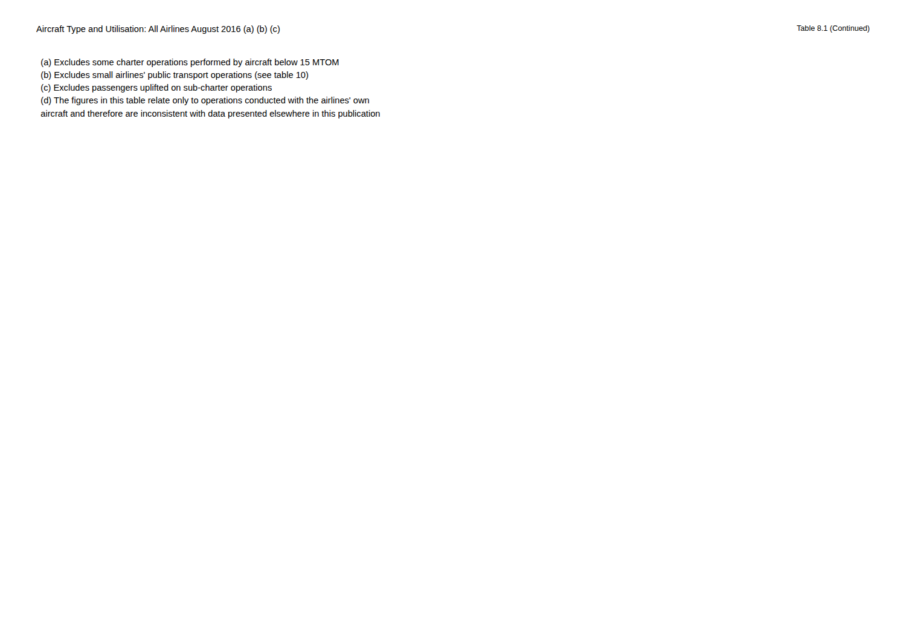Aircraft Type and Utilisation: All Airlines August 2016 (a) (b) (c)
Table 8.1 (Continued)
(a) Excludes some charter operations performed by aircraft below 15 MTOM
(b) Excludes small airlines' public transport operations (see table 10)
(c) Excludes passengers uplifted on sub-charter operations
(d) The figures in this table relate only to operations conducted with the airlines' own
aircraft and therefore are inconsistent with data presented elsewhere in this publication